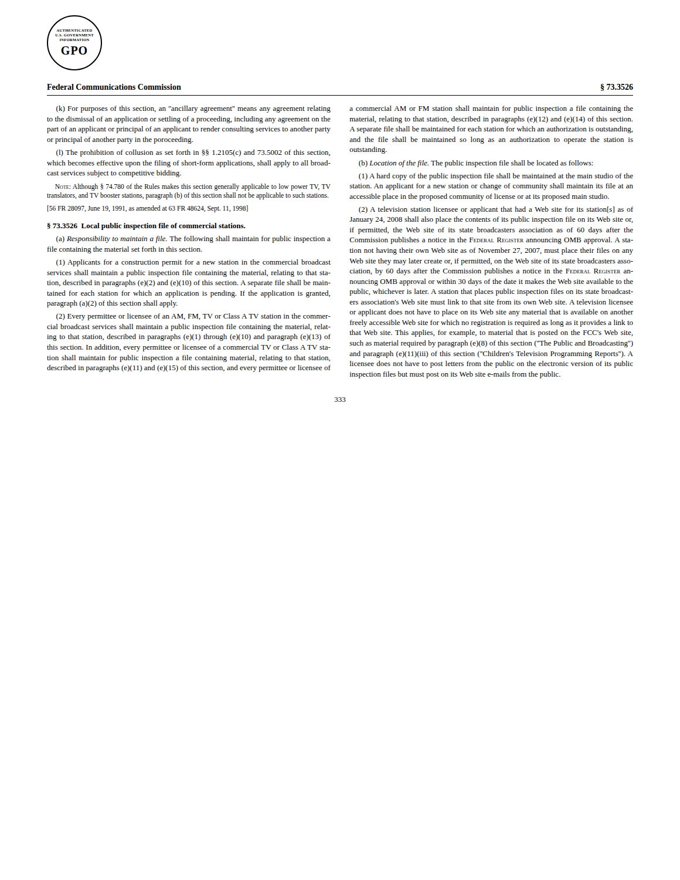AUTHENTICATED
U.S. GOVERNMENT
INFORMATION
GPO
Federal Communications Commission
§ 73.3526
(k) For purposes of this section, an ''ancillary agreement'' means any agreement relating to the dismissal of an application or settling of a proceeding, including any agreement on the part of an applicant or principal of an applicant to render consulting services to another party or principal of another party in the poroceeding.
(l) The prohibition of collusion as set forth in §§ 1.2105(c) and 73.5002 of this section, which becomes effective upon the filing of short-form applications, shall apply to all broadcast services subject to competitive bidding.
Note: Although § 74.780 of the Rules makes this section generally applicable to low power TV, TV translators, and TV booster stations, paragraph (b) of this section shall not be applicable to such stations.
[56 FR 28097, June 19, 1991, as amended at 63 FR 48624, Sept. 11, 1998]
§ 73.3526 Local public inspection file of commercial stations.
(a) Responsibility to maintain a file. The following shall maintain for public inspection a file containing the material set forth in this section.
(1) Applicants for a construction permit for a new station in the commercial broadcast services shall maintain a public inspection file containing the material, relating to that station, described in paragraphs (e)(2) and (e)(10) of this section. A separate file shall be maintained for each station for which an application is pending. If the application is granted, paragraph (a)(2) of this section shall apply.
(2) Every permittee or licensee of an AM, FM, TV or Class A TV station in the commercial broadcast services shall maintain a public inspection file containing the material, relating to that station, described in paragraphs (e)(1) through (e)(10) and paragraph (e)(13) of this section. In addition, every permittee or licensee of a commercial TV or Class A TV station shall maintain for public inspection a file containing material, relating to that station, described in paragraphs (e)(11) and (e)(15) of this section, and every permittee or licensee of a commercial AM or FM station shall maintain for public inspection a file containing the material, relating to that station, described in paragraphs (e)(12) and (e)(14) of this section. A separate file shall be maintained for each station for which an authorization is outstanding, and the file shall be maintained so long as an authorization to operate the station is outstanding.
(b) Location of the file. The public inspection file shall be located as follows:
(1) A hard copy of the public inspection file shall be maintained at the main studio of the station. An applicant for a new station or change of community shall maintain its file at an accessible place in the proposed community of license or at its proposed main studio.
(2) A television station licensee or applicant that had a Web site for its station[s] as of January 24, 2008 shall also place the contents of its public inspection file on its Web site or, if permitted, the Web site of its state broadcasters association as of 60 days after the Commission publishes a notice in the Federal Register announcing OMB approval. A station not having their own Web site as of November 27, 2007, must place their files on any Web site they may later create or, if permitted, on the Web site of its state broadcasters association, by 60 days after the Commission publishes a notice in the Federal Register announcing OMB approval or within 30 days of the date it makes the Web site available to the public, whichever is later. A station that places public inspection files on its state broadcasters association's Web site must link to that site from its own Web site. A television licensee or applicant does not have to place on its Web site any material that is available on another freely accessible Web site for which no registration is required as long as it provides a link to that Web site. This applies, for example, to material that is posted on the FCC's Web site, such as material required by paragraph (e)(8) of this section (''The Public and Broadcasting'') and paragraph (e)(11)(iii) of this section (''Children's Television Programming Reports''). A licensee does not have to post letters from the public on the electronic version of its public inspection files but must post on its Web site e-mails from the public.
333